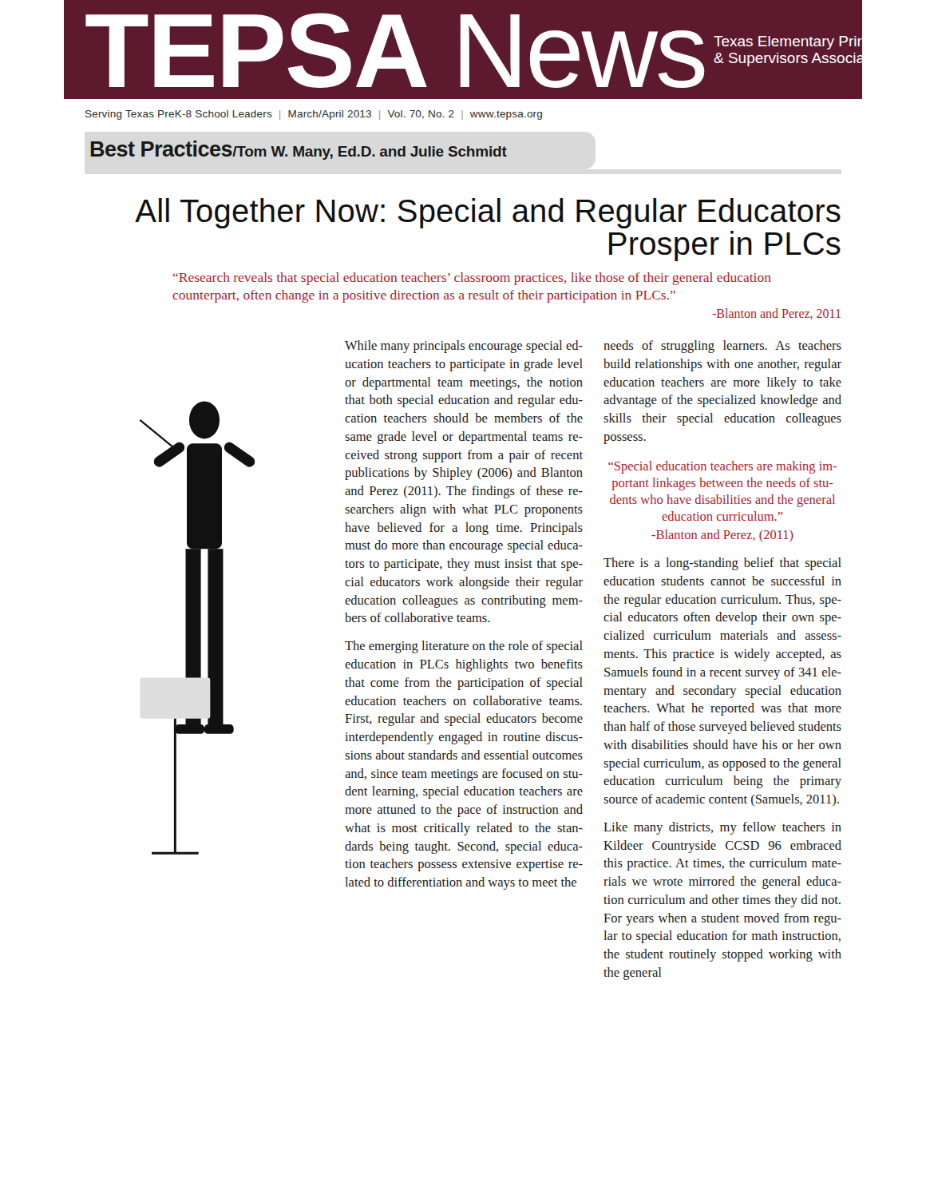TEPSA News
Texas Elementary Principals
& Supervisors Association
Serving Texas PreK-8 School Leaders | March/April 2013 | Vol. 70, No. 2 | www.tepsa.org
Best Practices
/Tom W. Many, Ed.D. and Julie Schmidt
All Together Now: Special and Regular Educators Prosper in PLCs
“Research reveals that special education teachers’ classroom practices, like those of their general education counterpart, often change in a positive direction as a result of their participation in PLCs.” -Blanton and Perez, 2011
While many principals encourage special education teachers to participate in grade level or departmental team meetings, the notion that both special education and regular education teachers should be members of the same grade level or departmental teams received strong support from a pair of recent publications by Shipley (2006) and Blanton and Perez (2011). The findings of these researchers align with what PLC proponents have believed for a long time. Principals must do more than encourage special educators to participate, they must insist that special educators work alongside their regular education colleagues as contributing members of collaborative teams.
The emerging literature on the role of special education in PLCs highlights two benefits that come from the participation of special education teachers on collaborative teams. First, regular and special educators become interdependently engaged in routine discussions about standards and essential outcomes and, since team meetings are focused on student learning, special education teachers are more attuned to the pace of instruction and what is most critically related to the standards being taught. Second, special education teachers possess extensive expertise related to differentiation and ways to meet the
needs of struggling learners. As teachers build relationships with one another, regular education teachers are more likely to take advantage of the specialized knowledge and skills their special education colleagues possess.
“Special education teachers are making important linkages between the needs of students who have disabilities and the general education curriculum.” -Blanton and Perez, (2011)
There is a long-standing belief that special education students cannot be successful in the regular education curriculum. Thus, special educators often develop their own specialized curriculum materials and assessments. This practice is widely accepted, as Samuels found in a recent survey of 341 elementary and secondary special education teachers. What he reported was that more than half of those surveyed believed students with disabilities should have his or her own special curriculum, as opposed to the general education curriculum being the primary source of academic content (Samuels, 2011).
Like many districts, my fellow teachers in Kildeer Countryside CCSD 96 embraced this practice. At times, the curriculum materials we wrote mirrored the general education curriculum and other times they did not. For years when a student moved from regular to special education for math instruction, the student routinely stopped working with the general